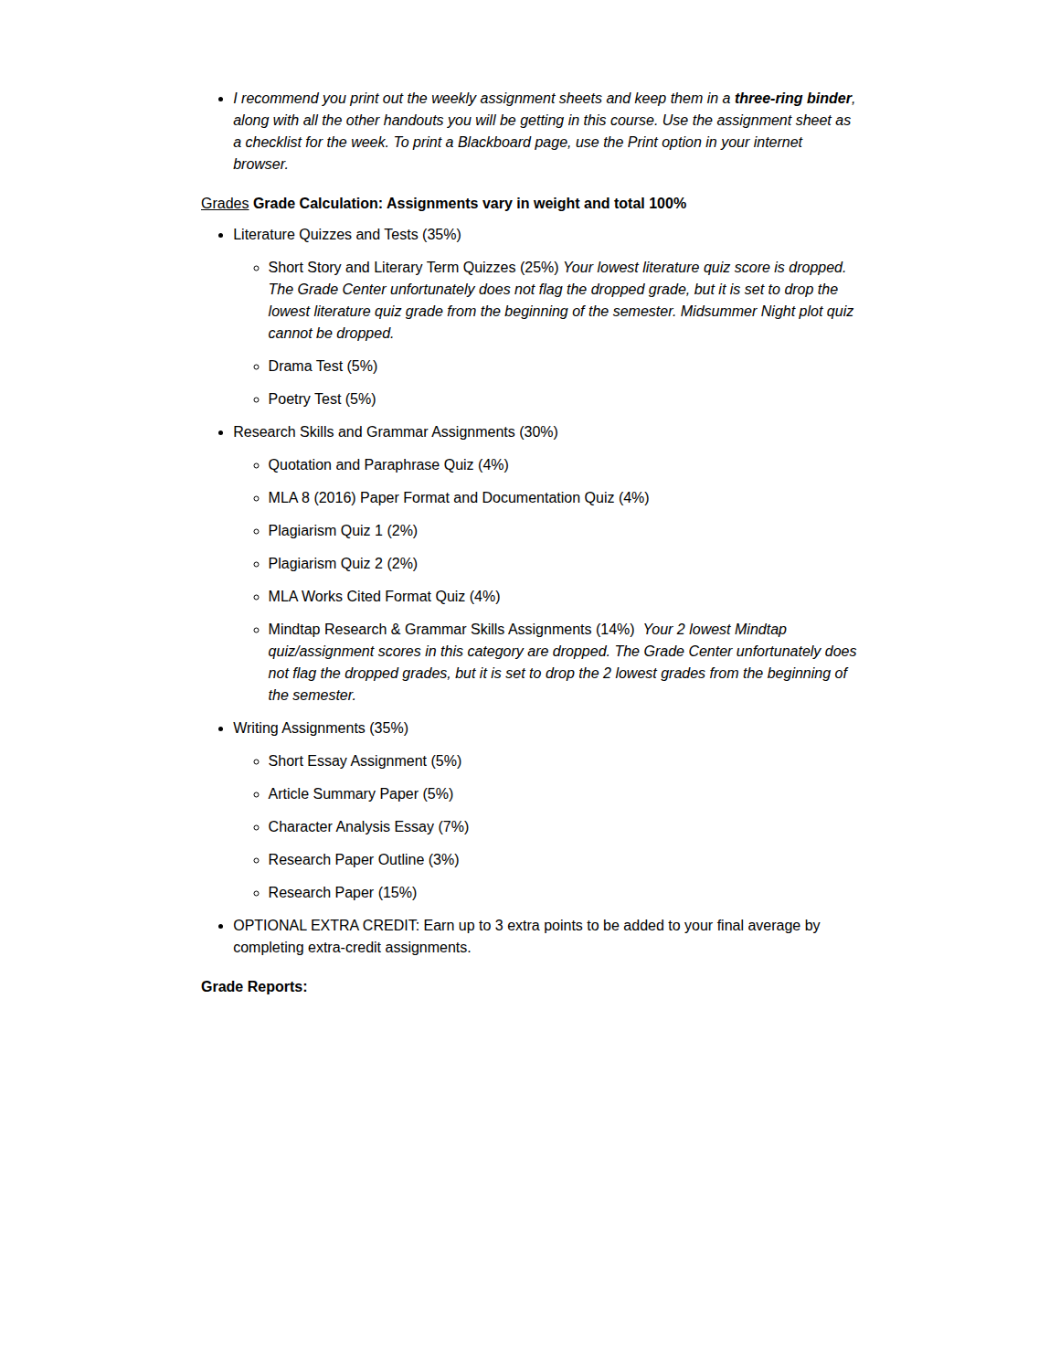I recommend you print out the weekly assignment sheets and keep them in a three-ring binder, along with all the other handouts you will be getting in this course. Use the assignment sheet as a checklist for the week. To print a Blackboard page, use the Print option in your internet browser.
Grades Grade Calculation: Assignments vary in weight and total 100%
Literature Quizzes and Tests (35%)
Short Story and Literary Term Quizzes (25%) Your lowest literature quiz score is dropped. The Grade Center unfortunately does not flag the dropped grade, but it is set to drop the lowest literature quiz grade from the beginning of the semester. Midsummer Night plot quiz cannot be dropped.
Drama Test (5%)
Poetry Test (5%)
Research Skills and Grammar Assignments (30%)
Quotation and Paraphrase Quiz (4%)
MLA 8 (2016) Paper Format and Documentation Quiz (4%)
Plagiarism Quiz 1 (2%)
Plagiarism Quiz 2 (2%)
MLA Works Cited Format Quiz (4%)
Mindtap Research & Grammar Skills Assignments (14%) Your 2 lowest Mindtap quiz/assignment scores in this category are dropped. The Grade Center unfortunately does not flag the dropped grades, but it is set to drop the 2 lowest grades from the beginning of the semester.
Writing Assignments (35%)
Short Essay Assignment (5%)
Article Summary Paper (5%)
Character Analysis Essay (7%)
Research Paper Outline (3%)
Research Paper (15%)
OPTIONAL EXTRA CREDIT: Earn up to 3 extra points to be added to your final average by completing extra-credit assignments.
Grade Reports: